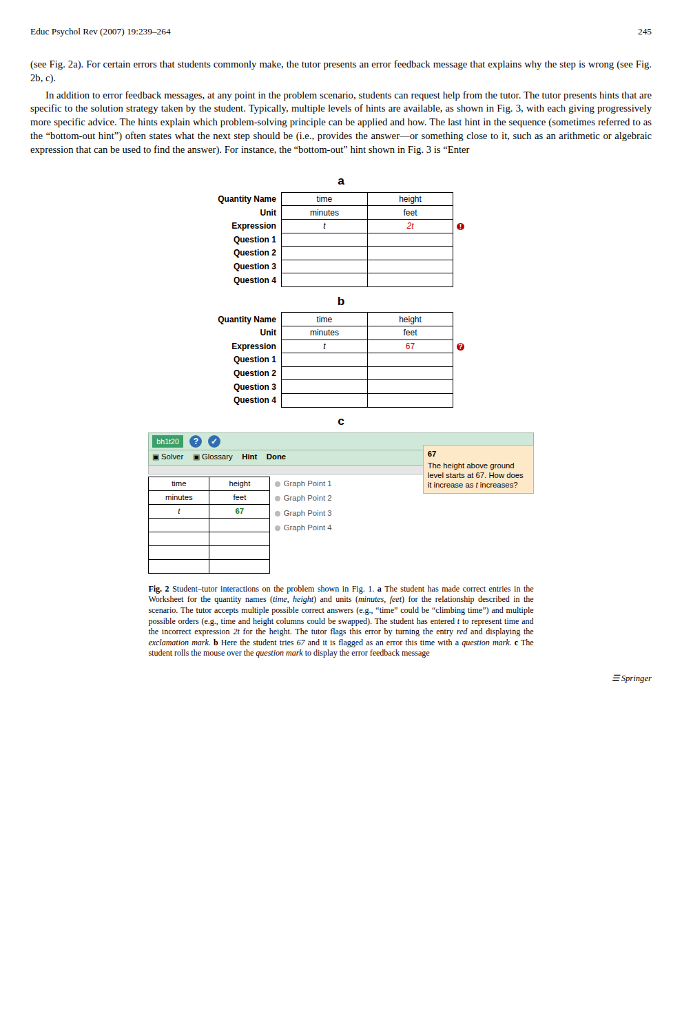Educ Psychol Rev (2007) 19:239–264 245
(see Fig. 2a). For certain errors that students commonly make, the tutor presents an error feedback message that explains why the step is wrong (see Fig. 2b, c).
In addition to error feedback messages, at any point in the problem scenario, students can request help from the tutor. The tutor presents hints that are specific to the solution strategy taken by the student. Typically, multiple levels of hints are available, as shown in Fig. 3, with each giving progressively more specific advice. The hints explain which problem-solving principle can be applied and how. The last hint in the sequence (sometimes referred to as the “bottom-out hint”) often states what the next step should be (i.e., provides the answer—or something close to it, such as an arithmetic or algebraic expression that can be used to find the answer). For instance, the “bottom-out” hint shown in Fig. 3 is “Enter
a
| Quantity Name | time | height | |
| Unit | minutes | feet | |
| Expression | t | 2t | ! |
| Question 1 | | | |
| Question 2 | | | |
| Question 3 | | | |
| Question 4 | | | |
b
| Quantity Name | time | height | |
| Unit | minutes | feet | |
| Expression | t | 67 | ? |
| Question 1 | | | |
| Question 2 | | | |
| Question 3 | | | |
| Question 4 | | | |
c
bh1t20 ? ✓
▣ Solver ▣ Glossary Hint Done
67
The height above ground level starts at 67. How does it increase as t increases?
| time | height |
| minutes | feet |
| t | 67 |
Graph Point 1
Graph Point 2
Graph Point 3
Graph Point 4
Fig. 2 Student–tutor interactions on the problem shown in Fig. 1. a The student has made correct entries in the Worksheet for the quantity names (time, height) and units (minutes, feet) for the relationship described in the scenario. The tutor accepts multiple possible correct answers (e.g., “time” could be “climbing time”) and multiple possible orders (e.g., time and height columns could be swapped). The student has entered t to represent time and the incorrect expression 2t for the height. The tutor flags this error by turning the entry red and displaying the exclamation mark. b Here the student tries 67 and it is flagged as an error this time with a question mark. c The student rolls the mouse over the question mark to display the error feedback message
☰ Springer